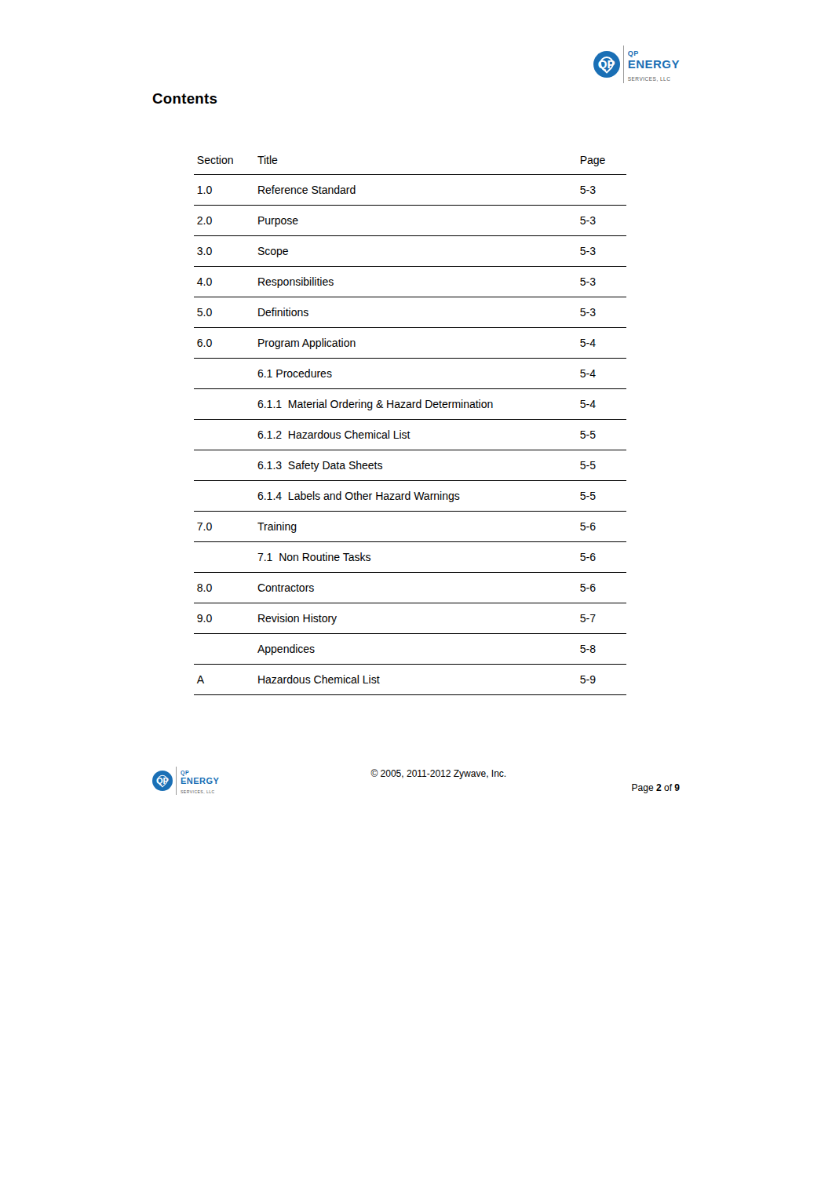QP QP
ENERGY
SERVICES, LLC
Contents
| Section | Title | Page |
| --- | --- | --- |
| 1.0 | Reference Standard | 5-3 |
| 2.0 | Purpose | 5-3 |
| 3.0 | Scope | 5-3 |
| 4.0 | Responsibilities | 5-3 |
| 5.0 | Definitions | 5-3 |
| 6.0 | Program Application | 5-4 |
| | 6.1 Procedures | 5-4 |
| | 6.1.1 Material Ordering & Hazard Determination | 5-4 |
| | 6.1.2 Hazardous Chemical List | 5-5 |
| | 6.1.3 Safety Data Sheets | 5-5 |
| | 6.1.4 Labels and Other Hazard Warnings | 5-5 |
| 7.0 | Training | 5-6 |
| | 7.1 Non Routine Tasks | 5-6 |
| 8.0 | Contractors | 5-6 |
| 9.0 | Revision History | 5-7 |
| | Appendices | 5-8 |
| A | Hazardous Chemical List | 5-9 |
QP QP
ENERGY
SERVICES, LLC
© 2005, 2011-2012 Zywave, Inc.
Page 2 of 9